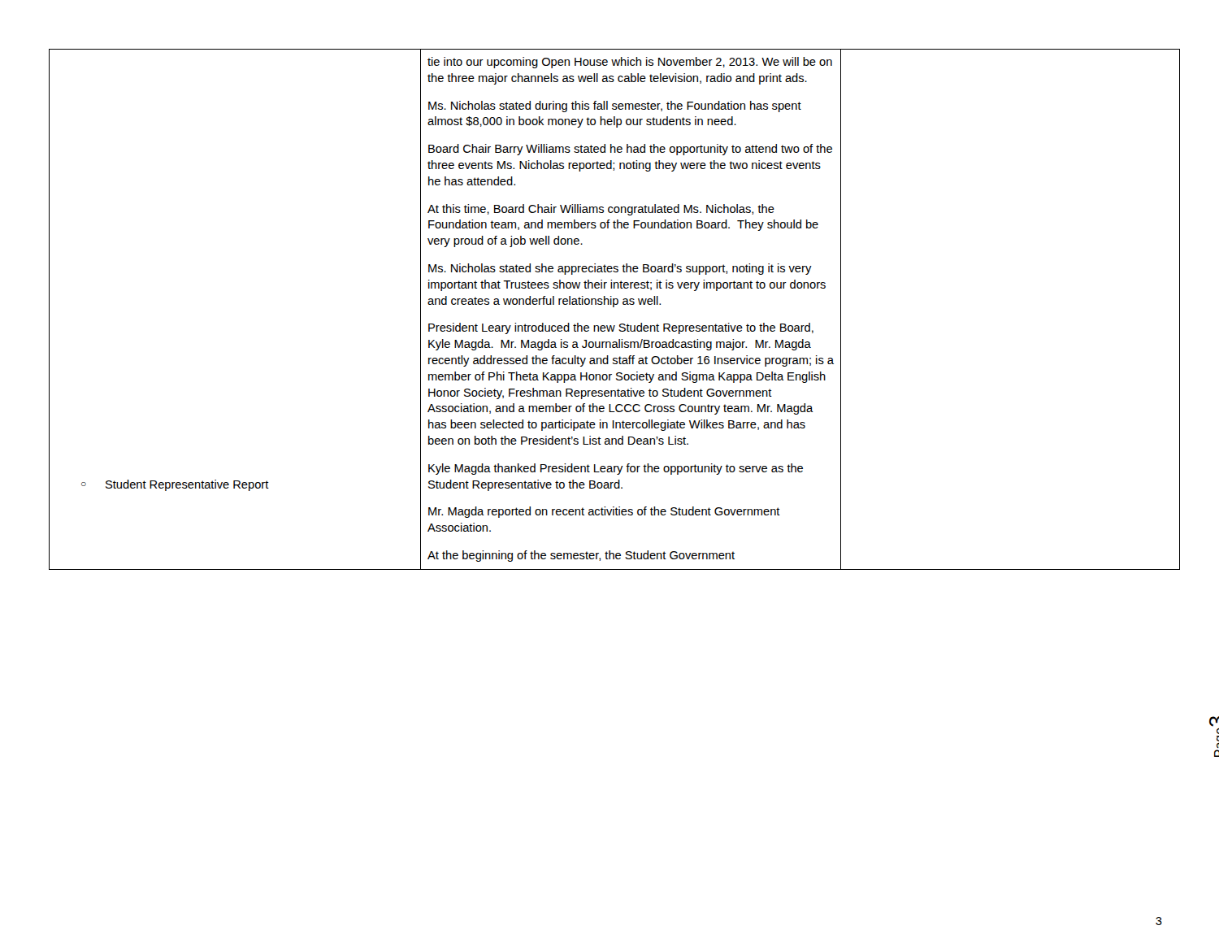| ○ Student Representative Report | tie into our upcoming Open House which is November 2, 2013. We will be on the three major channels as well as cable television, radio and print ads. Ms. Nicholas stated during this fall semester, the Foundation has spent almost $8,000 in book money to help our students in need. Board Chair Barry Williams stated he had the opportunity to attend two of the three events Ms. Nicholas reported; noting they were the two nicest events he has attended. At this time, Board Chair Williams congratulated Ms. Nicholas, the Foundation team, and members of the Foundation Board. They should be very proud of a job well done. Ms. Nicholas stated she appreciates the Board’s support, noting it is very important that Trustees show their interest; it is very important to our donors and creates a wonderful relationship as well. President Leary introduced the new Student Representative to the Board, Kyle Magda. Mr. Magda is a Journalism/Broadcasting major. Mr. Magda recently addressed the faculty and staff at October 16 Inservice program; is a member of Phi Theta Kappa Honor Society and Sigma Kappa Delta English Honor Society, Freshman Representative to Student Government Association, and a member of the LCCC Cross Country team. Mr. Magda has been selected to participate in Intercollegiate Wilkes Barre, and has been on both the President’s List and Dean’s List. Kyle Magda thanked President Leary for the opportunity to serve as the Student Representative to the Board. Mr. Magda reported on recent activities of the Student Government Association. At the beginning of the semester, the Student Government | |
Page3
3